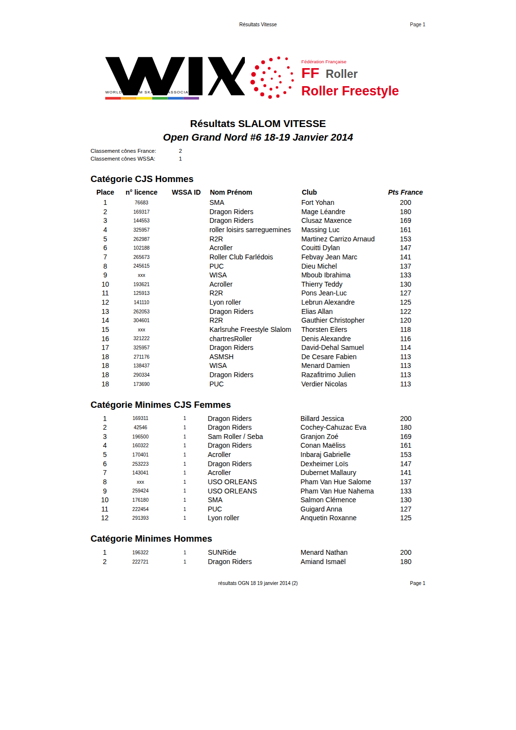Résultats Vitesse
Page 1
WORLD SLALOM SKATERS ASSOCIATION Fédération Française FF Roller Roller Freestyle
Résultats SLALOM VITESSE Open Grand Nord #6 18-19 Janvier 2014
Classement cônes France: 2
Classement cônes WSSA: 1
Catégorie CJS Hommes
| Place | n° licence | WSSA ID | Nom Prénom | Club | Pts France |
| --- | --- | --- | --- | --- | --- |
| 1 | 76683 | | SMA | Fort Yohan | 200 |
| 2 | 169317 | | Dragon Riders | Mage Léandre | 180 |
| 3 | 144553 | | Dragon Riders | Clusaz Maxence | 169 |
| 4 | 325957 | | roller loisirs sarreguemines | Massing Luc | 161 |
| 5 | 262987 | | R2R | Martinez Carrizo Arnaud | 153 |
| 6 | 102188 | | Acroller | Couitti Dylan | 147 |
| 7 | 265673 | | Roller Club Farlédois | Febvay Jean Marc | 141 |
| 8 | 245615 | | PUC | Dieu Michel | 137 |
| 9 | xxx | | WISA | Mboub Ibrahima | 133 |
| 10 | 193621 | | Acroller | Thierry Teddy | 130 |
| 11 | 125913 | | R2R | Pons Jean-Luc | 127 |
| 12 | 141110 | | Lyon roller | Lebrun Alexandre | 125 |
| 13 | 262053 | | Dragon Riders | Elias Allan | 122 |
| 14 | 304601 | | R2R | Gauthier Christopher | 120 |
| 15 | xxx | | Karlsruhe Freestyle Slalom | Thorsten Eilers | 118 |
| 16 | 321222 | | chartresRoller | Denis Alexandre | 116 |
| 17 | 325957 | | Dragon Riders | David-Dehal Samuel | 114 |
| 18 | 271176 | | ASMSH | De Cesare Fabien | 113 |
| 18 | 138437 | | WISA | Menard Damien | 113 |
| 18 | 290334 | | Dragon Riders | Razafitrimo Julien | 113 |
| 18 | 173690 | | PUC | Verdier Nicolas | 113 |
Catégorie Minimes CJS Femmes
| 1 | 169311 | 1 | Dragon Riders | Billard Jessica | 200 |
| 2 | 42546 | 1 | Dragon Riders | Cochey-Cahuzac Eva | 180 |
| 3 | 196500 | 1 | Sam Roller / Seba | Granjon Zoé | 169 |
| 4 | 160322 | 1 | Dragon Riders | Conan Maëliss | 161 |
| 5 | 170401 | 1 | Acroller | Inbaraj Gabrielle | 153 |
| 6 | 253223 | 1 | Dragon Riders | Dexheimer Loïs | 147 |
| 7 | 143041 | 1 | Acroller | Dubernet Mallaury | 141 |
| 8 | xxx | 1 | USO ORLEANS | Pham Van Hue Salome | 137 |
| 9 | 259424 | 1 | USO ORLEANS | Pham Van Hue Nahema | 133 |
| 10 | 176180 | 1 | SMA | Salmon Clémence | 130 |
| 11 | 222454 | 1 | PUC | Guigard Anna | 127 |
| 12 | 291393 | 1 | Lyon roller | Anquetin Roxanne | 125 |
Catégorie Minimes Hommes
| 1 | 196322 | 1 | SUNRide | Menard Nathan | 200 |
| 2 | 222721 | 1 | Dragon Riders | Amiand Ismaël | 180 |
résultats OGN 18 19 janvier 2014 (2) Page 1